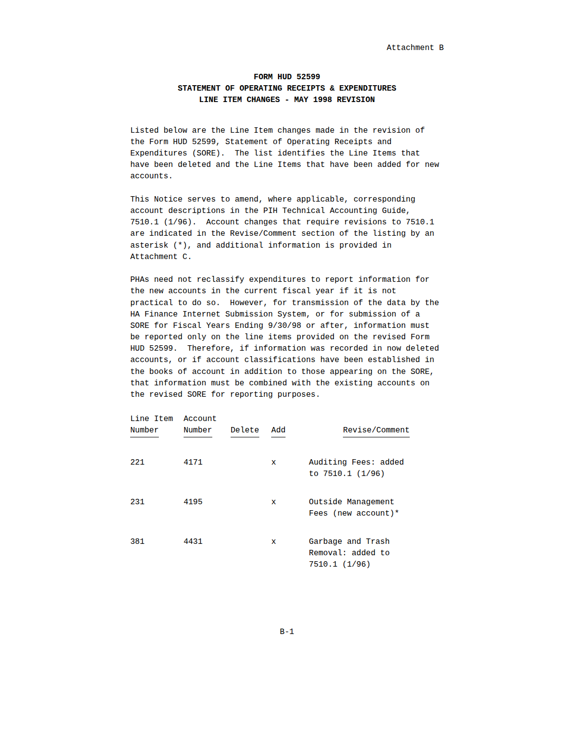Attachment B
FORM HUD 52599
STATEMENT OF OPERATING RECEIPTS & EXPENDITURES
LINE ITEM CHANGES - MAY 1998 REVISION
Listed below are the Line Item changes made in the revision of the Form HUD 52599, Statement of Operating Receipts and Expenditures (SORE). The list identifies the Line Items that have been deleted and the Line Items that have been added for new accounts.
This Notice serves to amend, where applicable, corresponding account descriptions in the PIH Technical Accounting Guide, 7510.1 (1/96). Account changes that require revisions to 7510.1 are indicated in the Revise/Comment section of the listing by an asterisk (*), and additional information is provided in Attachment C.
PHAs need not reclassify expenditures to report information for the new accounts in the current fiscal year if it is not practical to do so. However, for transmission of the data by the HA Finance Internet Submission System, or for submission of a SORE for Fiscal Years Ending 9/30/98 or after, information must be reported only on the line items provided on the revised Form HUD 52599. Therefore, if information was recorded in now deleted accounts, or if account classifications have been established in the books of account in addition to those appearing on the SORE, that information must be combined with the existing accounts on the revised SORE for reporting purposes.
| Line Item Number | Account Number | Delete | Add | Revise/Comment |
| --- | --- | --- | --- | --- |
| 221 | 4171 | | x | Auditing Fees: added to 7510.1 (1/96) |
| 231 | 4195 | | x | Outside Management Fees (new account)* |
| 381 | 4431 | | x | Garbage and Trash Removal: added to 7510.1 (1/96) |
B-1